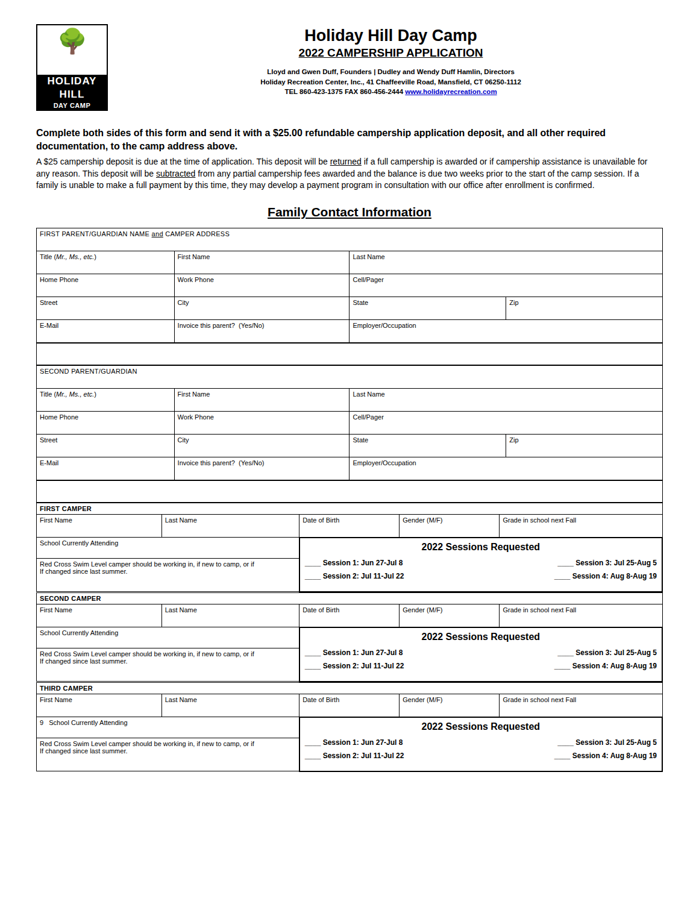🌳
HOLIDAY
HILL
DAY CAMP
Holiday Hill Day Camp
2022 CAMPERSHIP APPLICATION
Lloyd and Gwen Duff, Founders | Dudley and Wendy Duff Hamlin, Directors
Holiday Recreation Center, Inc., 41 Chaffeeville Road, Mansfield, CT 06250-1112
TEL 860-423-1375 FAX 860-456-2444 www.holidayrecreation.com
Complete both sides of this form and send it with a $25.00 refundable campership application deposit, and all other required documentation, to the camp address above.
A $25 campership deposit is due at the time of application. This deposit will be returned if a full campership is awarded or if campership assistance is unavailable for any reason. This deposit will be subtracted from any partial campership fees awarded and the balance is due two weeks prior to the start of the camp session. If a family is unable to make a full payment by this time, they may develop a payment program in consultation with our office after enrollment is confirmed.
Family Contact Information
| FIRST PARENT/GUARDIAN NAME and CAMPER ADDRESS |
| Title ( Mr., Ms., etc. ) | First Name | Last Name |
| Home Phone | Work Phone | Cell/Pager |
| Street | City | State | Zip |
| E-Mail | Invoice this parent? (Yes/No) | Employer/Occupation |
| SECOND PARENT/GUARDIAN |
| Title ( Mr., Ms., etc. ) | First Name | Last Name |
| Home Phone | Work Phone | Cell/Pager |
| Street | City | State | Zip |
| E-Mail | Invoice this parent? (Yes/No) | Employer/Occupation |
| FIRST CAMPER |
| First Name | Last Name | Date of Birth | Gender (M/F) | Grade in school next Fall |
| School Currently Attending | 2022 Sessions Requested ____ Session 1: Jun 27-Jul 8 ____ Session 3: Jul 25-Aug 5 ____ Session 2: Jul 11-Jul 22 ____ Session 4: Aug 8-Aug 19 |
| Red Cross Swim Level camper should be working in, if new to camp, or if If changed since last summer. |
| SECOND CAMPER |
| First Name | Last Name | Date of Birth | Gender (M/F) | Grade in school next Fall |
| School Currently Attending | 2022 Sessions Requested ____ Session 1: Jun 27-Jul 8 ____ Session 3: Jul 25-Aug 5 ____ Session 2: Jul 11-Jul 22 ____ Session 4: Aug 8-Aug 19 |
| Red Cross Swim Level camper should be working in, if new to camp, or if If changed since last summer. |
| THIRD CAMPER |
| First Name | Last Name | Date of Birth | Gender (M/F) | Grade in school next Fall |
| 9 School Currently Attending | 2022 Sessions Requested ____ Session 1: Jun 27-Jul 8 ____ Session 3: Jul 25-Aug 5 ____ Session 2: Jul 11-Jul 22 ____ Session 4: Aug 8-Aug 19 |
| Red Cross Swim Level camper should be working in, if new to camp, or if If changed since last summer. |